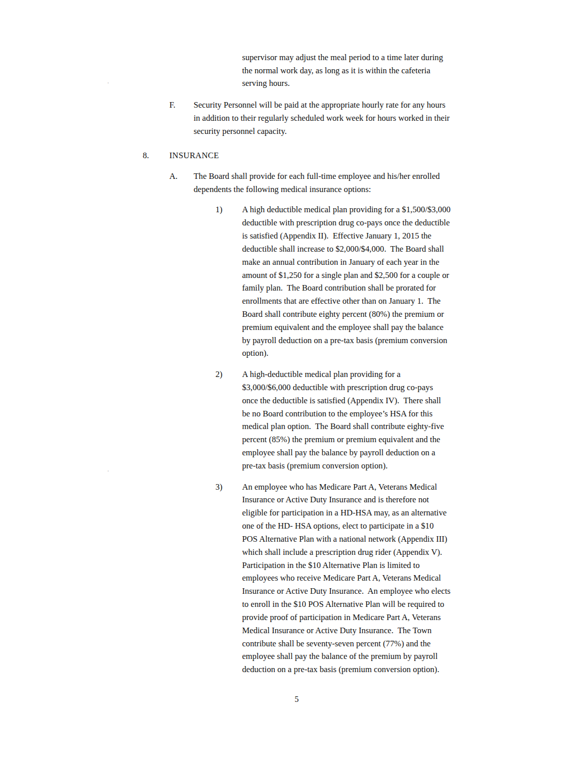. .
supervisor may adjust the meal period to a time later during the normal work day, as long as it is within the cafeteria serving hours.
F. Security Personnel will be paid at the appropriate hourly rate for any hours in addition to their regularly scheduled work week for hours worked in their security personnel capacity.
8. INSURANCE
A. The Board shall provide for each full-time employee and his/her enrolled dependents the following medical insurance options:
1) A high deductible medical plan providing for a $1,500/$3,000 deductible with prescription drug co-pays once the deductible is satisfied (Appendix II). Effective January 1, 2015 the deductible shall increase to $2,000/$4,000. The Board shall make an annual contribution in January of each year in the amount of $1,250 for a single plan and $2,500 for a couple or family plan. The Board contribution shall be prorated for enrollments that are effective other than on January 1. The Board shall contribute eighty percent (80%) the premium or premium equivalent and the employee shall pay the balance by payroll deduction on a pre-tax basis (premium conversion option).
2) A high-deductible medical plan providing for a $3,000/$6,000 deductible with prescription drug co-pays once the deductible is satisfied (Appendix IV). There shall be no Board contribution to the employee’s HSA for this medical plan option. The Board shall contribute eighty-five percent (85%) the premium or premium equivalent and the employee shall pay the balance by payroll deduction on a pre-tax basis (premium conversion option).
3) An employee who has Medicare Part A, Veterans Medical Insurance or Active Duty Insurance and is therefore not eligible for participation in a HD-HSA may, as an alternative one of the HD- HSA options, elect to participate in a $10 POS Alternative Plan with a national network (Appendix III) which shall include a prescription drug rider (Appendix V). Participation in the $10 Alternative Plan is limited to employees who receive Medicare Part A, Veterans Medical Insurance or Active Duty Insurance. An employee who elects to enroll in the $10 POS Alternative Plan will be required to provide proof of participation in Medicare Part A, Veterans Medical Insurance or Active Duty Insurance. The Town contribute shall be seventy-seven percent (77%) and the employee shall pay the balance of the premium by payroll deduction on a pre-tax basis (premium conversion option).
5